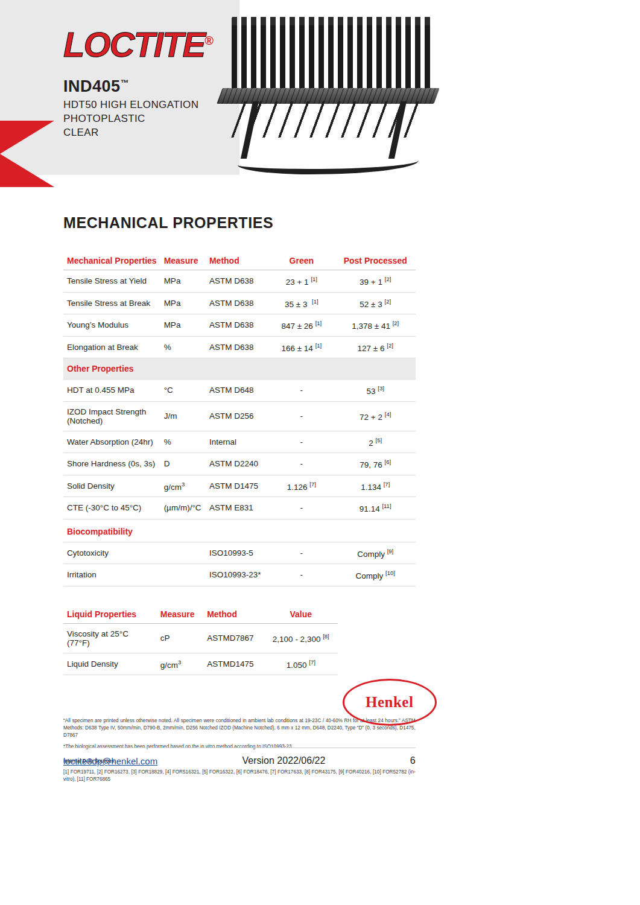LOCTITE®
IND405™
HDT50 HIGH ELONGATION
PHOTOPLASTIC
CLEAR
MECHANICAL PROPERTIES
| Mechanical Properties | Measure | Method | Green | Post Processed |
| --- | --- | --- | --- | --- |
| Tensile Stress at Yield | MPa | ASTM D638 | 23 + 1 [1] | 39 + 1 [2] |
| Tensile Stress at Break | MPa | ASTM D638 | 35 ± 3 [1] | 52 ± 3 [2] |
| Young’s Modulus | MPa | ASTM D638 | 847 ± 26 [1] | 1,378 ± 41 [2] |
| Elongation at Break | % | ASTM D638 | 166 ± 14 [1] | 127 ± 6 [2] |
| Other Properties |
| HDT at 0.455 MPa | °C | ASTM D648 | - | 53 [3] |
| IZOD Impact Strength (Notched) | J/m | ASTM D256 | - | 72 + 2 [4] |
| Water Absorption (24hr) | % | Internal | - | 2 [5] |
| Shore Hardness (0s, 3s) | D | ASTM D2240 | - | 79, 76 [6] |
| Solid Density | g/cm 3 | ASTM D1475 | 1.126 [7] | 1.134 [7] |
| CTE (-30°C to 45°C) | (µm/m)/°C | ASTM E831 | - | 91.14 [11] |
| Biocompatibility |
| Cytotoxicity | | ISO10993-5 | - | Comply [9] |
| Irritation | | ISO10993-23* | - | Comply [10] |
| Liquid Properties | Measure | Method | Value |
| --- | --- | --- | --- |
| Viscosity at 25°C (77°F) | cP | ASTMD7867 | 2,100 - 2,300 [8] |
| Liquid Density | g/cm 3 | ASTMD1475 | 1.050 [7] |
“All specimen are printed unless otherwise noted. All specimen were conditioned in ambient lab conditions at 19-23C / 40-60% RH for at least 24 hours.” ASTM Methods: D638 Type IV, 50mm/min, D790-B, 2mm/min, D256 Notched IZOD (Machine Notched), 6 mm x 12 mm, D648, D2240, Type “D” (0, 3 seconds), D1475, D7867
*The biological assessment has been performed based on the in vitro method according to ISO10993-23
Internal Data Sources:
[1] FOR19711, [2] FOR16273, [3] FOR18829, [4] FOR516321, [5] FOR16322, [6] FOR18476, [7] FOR17633, [8] FOR43175, [9] FOR40216, [10] FOR52782 (in-vitro), [11] FOR76865
Henkel
loctite3dp@henkel.com
Version 2022/06/22
6